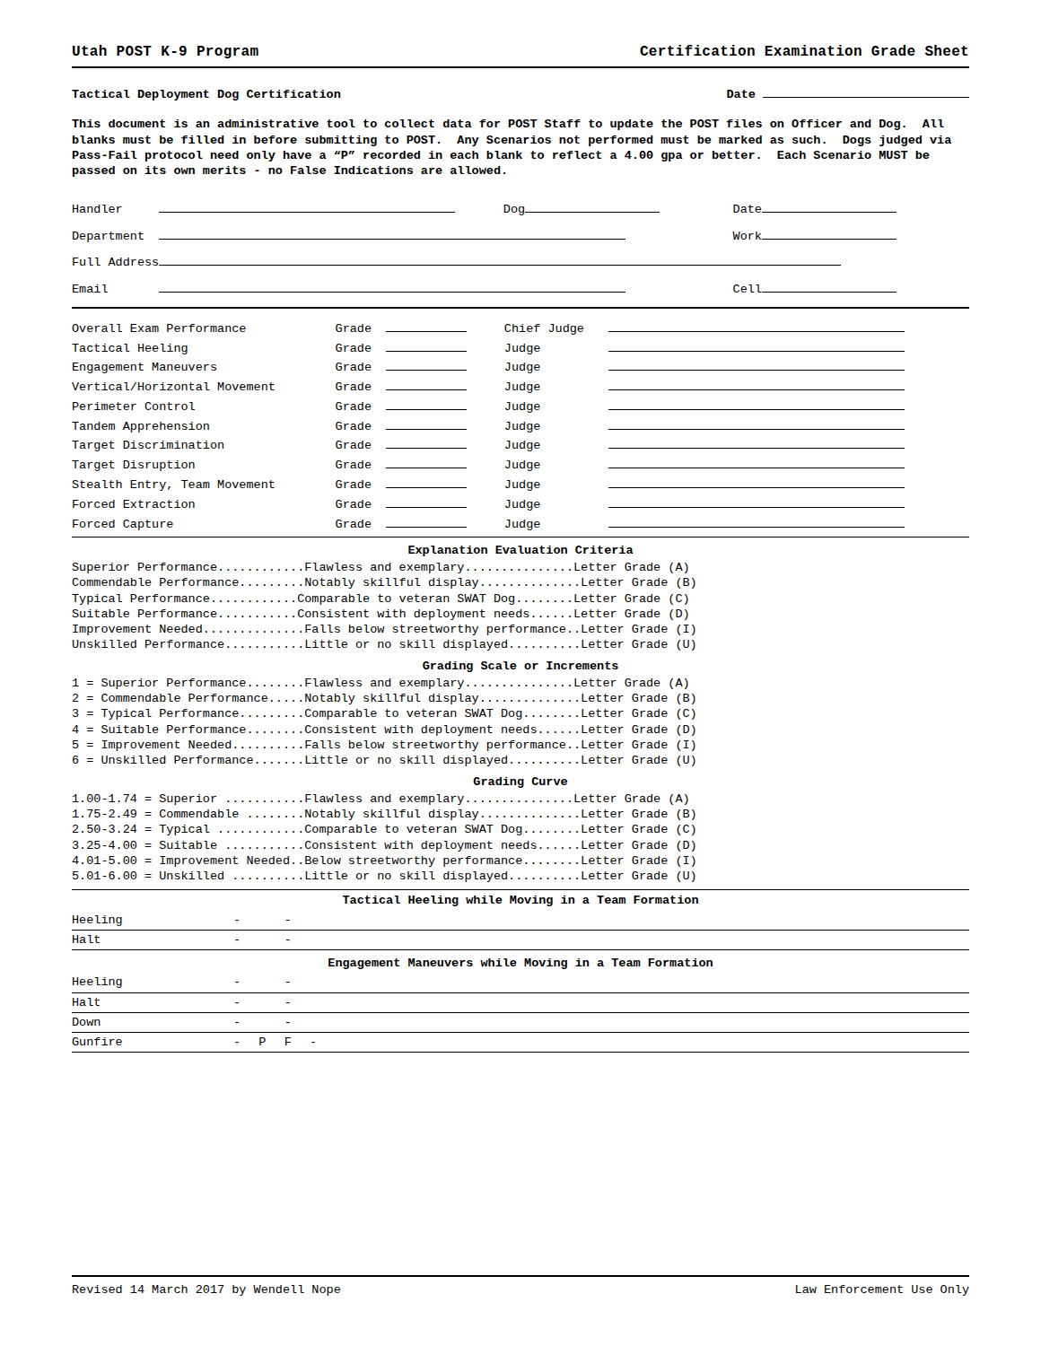Utah POST K-9 Program Certification Examination Grade Sheet
Tactical Deployment Dog Certification Date
This document is an administrative tool to collect data for POST Staff to update the POST files on Officer and Dog. All blanks must be filled in before submitting to POST. Any Scenarios not performed must be marked as such. Dogs judged via Pass-Fail protocol need only have a “P” recorded in each blank to reflect a 4.00 gpa or better. Each Scenario MUST be passed on its own merits - no False Indications are allowed.
| Handler | | Dog | | Date | |
| Department | | Work | |
| Full Address | |
| Email | | Cell | |
| Overall Exam Performance | Grade | | Chief Judge | |
| Tactical Heeling | Grade | | Judge | |
| Engagement Maneuvers | Grade | | Judge | |
| Vertical/Horizontal Movement | Grade | | Judge | |
| Perimeter Control | Grade | | Judge | |
| Tandem Apprehension | Grade | | Judge | |
| Target Discrimination | Grade | | Judge | |
| Target Disruption | Grade | | Judge | |
| Stealth Entry, Team Movement | Grade | | Judge | |
| Forced Extraction | Grade | | Judge | |
| Forced Capture | Grade | | Judge | |
Explanation Evaluation Criteria
Superior Performance............Flawless and exemplary...............Letter Grade (A)
Commendable Performance.........Notably skillful display..............Letter Grade (B)
Typical Performance............Comparable to veteran SWAT Dog........Letter Grade (C)
Suitable Performance...........Consistent with deployment needs......Letter Grade (D)
Improvement Needed..............Falls below streetworthy performance..Letter Grade (I)
Unskilled Performance...........Little or no skill displayed..........Letter Grade (U)
Grading Scale or Increments
1 = Superior Performance........Flawless and exemplary...............Letter Grade (A)
2 = Commendable Performance.....Notably skillful display..............Letter Grade (B)
3 = Typical Performance.........Comparable to veteran SWAT Dog........Letter Grade (C)
4 = Suitable Performance........Consistent with deployment needs......Letter Grade (D)
5 = Improvement Needed..........Falls below streetworthy performance..Letter Grade (I)
6 = Unskilled Performance.......Little or no skill displayed..........Letter Grade (U)
Grading Curve
1.00-1.74 = Superior ...........Flawless and exemplary...............Letter Grade (A)
1.75-2.49 = Commendable ........Notably skillful display..............Letter Grade (B)
2.50-3.24 = Typical ............Comparable to veteran SWAT Dog........Letter Grade (C)
3.25-4.00 = Suitable ...........Consistent with deployment needs......Letter Grade (D)
4.01-5.00 = Improvement Needed..Below streetworthy performance........Letter Grade (I)
5.01-6.00 = Unskilled ..........Little or no skill displayed..........Letter Grade (U)
Tactical Heeling while Moving in a Team Formation
| Heeling | - - |
| Halt | - - |
Engagement Maneuvers while Moving in a Team Formation
| Heeling | - - |
| Halt | - - |
| Down | - - |
| Gunfire | - P F - |
Revised 14 March 2017 by Wendell Nope Law Enforcement Use Only